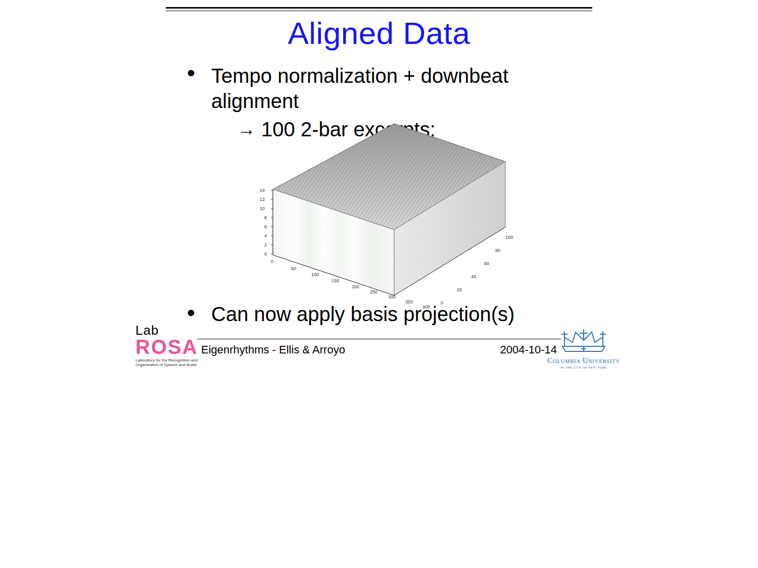Aligned Data
Tempo normalization + downbeat alignment → 100 2-bar excerpts:
14 12 10 8 6 4 2 0 0 50 100 150 200 250 300 350 400 0 20 40 60 80 100
Can now apply basis projection(s)
Eigenrhythms - Ellis & Arroyo
2004-10-14
Lab
ROSA
Laboratory for the Recognition and
Organization of Speech and Audio
Columbia University
in the city of new york